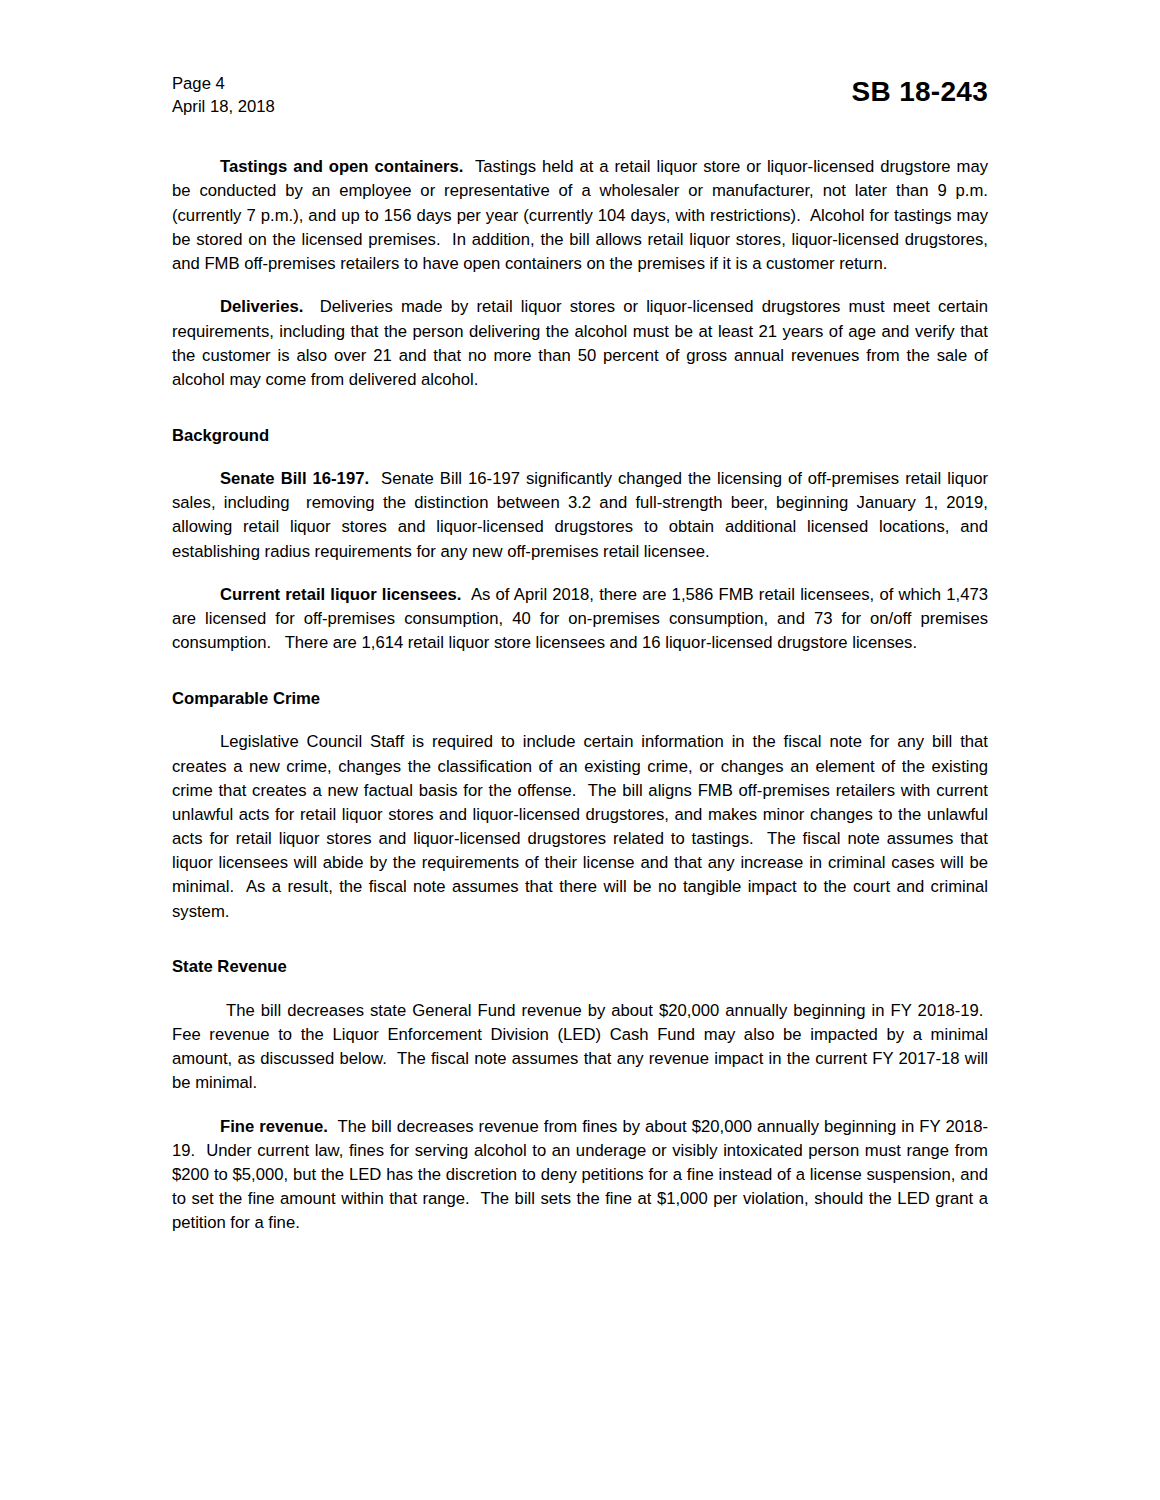Page 4
April 18, 2018
SB 18-243
Tastings and open containers. Tastings held at a retail liquor store or liquor-licensed drugstore may be conducted by an employee or representative of a wholesaler or manufacturer, not later than 9 p.m. (currently 7 p.m.), and up to 156 days per year (currently 104 days, with restrictions). Alcohol for tastings may be stored on the licensed premises. In addition, the bill allows retail liquor stores, liquor-licensed drugstores, and FMB off-premises retailers to have open containers on the premises if it is a customer return.
Deliveries. Deliveries made by retail liquor stores or liquor-licensed drugstores must meet certain requirements, including that the person delivering the alcohol must be at least 21 years of age and verify that the customer is also over 21 and that no more than 50 percent of gross annual revenues from the sale of alcohol may come from delivered alcohol.
Background
Senate Bill 16-197. Senate Bill 16-197 significantly changed the licensing of off-premises retail liquor sales, including removing the distinction between 3.2 and full-strength beer, beginning January 1, 2019, allowing retail liquor stores and liquor-licensed drugstores to obtain additional licensed locations, and establishing radius requirements for any new off-premises retail licensee.
Current retail liquor licensees. As of April 2018, there are 1,586 FMB retail licensees, of which 1,473 are licensed for off-premises consumption, 40 for on-premises consumption, and 73 for on/off premises consumption. There are 1,614 retail liquor store licensees and 16 liquor-licensed drugstore licenses.
Comparable Crime
Legislative Council Staff is required to include certain information in the fiscal note for any bill that creates a new crime, changes the classification of an existing crime, or changes an element of the existing crime that creates a new factual basis for the offense. The bill aligns FMB off-premises retailers with current unlawful acts for retail liquor stores and liquor-licensed drugstores, and makes minor changes to the unlawful acts for retail liquor stores and liquor-licensed drugstores related to tastings. The fiscal note assumes that liquor licensees will abide by the requirements of their license and that any increase in criminal cases will be minimal. As a result, the fiscal note assumes that there will be no tangible impact to the court and criminal system.
State Revenue
The bill decreases state General Fund revenue by about $20,000 annually beginning in FY 2018-19. Fee revenue to the Liquor Enforcement Division (LED) Cash Fund may also be impacted by a minimal amount, as discussed below. The fiscal note assumes that any revenue impact in the current FY 2017-18 will be minimal.
Fine revenue. The bill decreases revenue from fines by about $20,000 annually beginning in FY 2018-19. Under current law, fines for serving alcohol to an underage or visibly intoxicated person must range from $200 to $5,000, but the LED has the discretion to deny petitions for a fine instead of a license suspension, and to set the fine amount within that range. The bill sets the fine at $1,000 per violation, should the LED grant a petition for a fine.